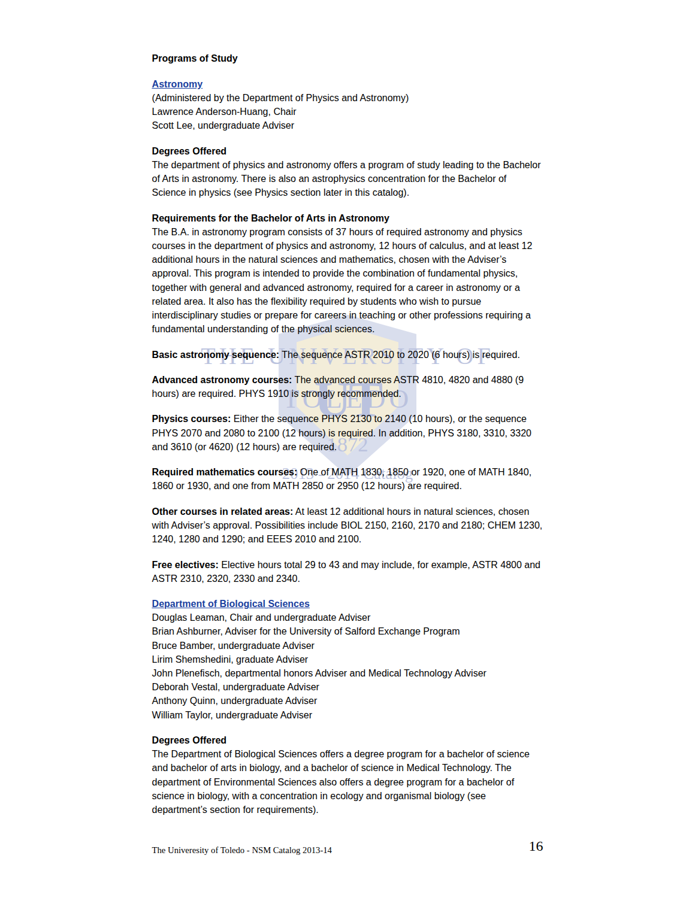UT
THE UNIVERSITY OF
TOLEDO
1872
2013 - 2014 Catalog
Programs of Study
Astronomy
(Administered by the Department of Physics and Astronomy)
Lawrence Anderson-Huang, Chair
Scott Lee, undergraduate Adviser
Degrees Offered
The department of physics and astronomy offers a program of study leading to the Bachelor of Arts in astronomy. There is also an astrophysics concentration for the Bachelor of Science in physics (see Physics section later in this catalog).
Requirements for the Bachelor of Arts in Astronomy
The B.A. in astronomy program consists of 37 hours of required astronomy and physics courses in the department of physics and astronomy, 12 hours of calculus, and at least 12 additional hours in the natural sciences and mathematics, chosen with the Adviser’s approval. This program is intended to provide the combination of fundamental physics, together with general and advanced astronomy, required for a career in astronomy or a related area. It also has the flexibility required by students who wish to pursue interdisciplinary studies or prepare for careers in teaching or other professions requiring a fundamental understanding of the physical sciences.
Basic astronomy sequence: The sequence ASTR 2010 to 2020 (6 hours) is required.
Advanced astronomy courses: The advanced courses ASTR 4810, 4820 and 4880 (9 hours) are required. PHYS 1910 is strongly recommended.
Physics courses: Either the sequence PHYS 2130 to 2140 (10 hours), or the sequence PHYS 2070 and 2080 to 2100 (12 hours) is required. In addition, PHYS 3180, 3310, 3320 and 3610 (or 4620) (12 hours) are required.
Required mathematics courses: One of MATH 1830, 1850 or 1920, one of MATH 1840, 1860 or 1930, and one from MATH 2850 or 2950 (12 hours) are required.
Other courses in related areas: At least 12 additional hours in natural sciences, chosen with Adviser’s approval. Possibilities include BIOL 2150, 2160, 2170 and 2180; CHEM 1230, 1240, 1280 and 1290; and EEES 2010 and 2100.
Free electives: Elective hours total 29 to 43 and may include, for example, ASTR 4800 and ASTR 2310, 2320, 2330 and 2340.
Department of Biological Sciences
Douglas Leaman, Chair and undergraduate Adviser
Brian Ashburner, Adviser for the University of Salford Exchange Program
Bruce Bamber, undergraduate Adviser
Lirim Shemshedini, graduate Adviser
John Plenefisch, departmental honors Adviser and Medical Technology Adviser
Deborah Vestal, undergraduate Adviser
Anthony Quinn, undergraduate Adviser
William Taylor, undergraduate Adviser
Degrees Offered
The Department of Biological Sciences offers a degree program for a bachelor of science and bachelor of arts in biology, and a bachelor of science in Medical Technology. The department of Environmental Sciences also offers a degree program for a bachelor of science in biology, with a concentration in ecology and organismal biology (see department’s section for requirements).
The Univeresity of Toledo - NSM Catalog 2013-14
16